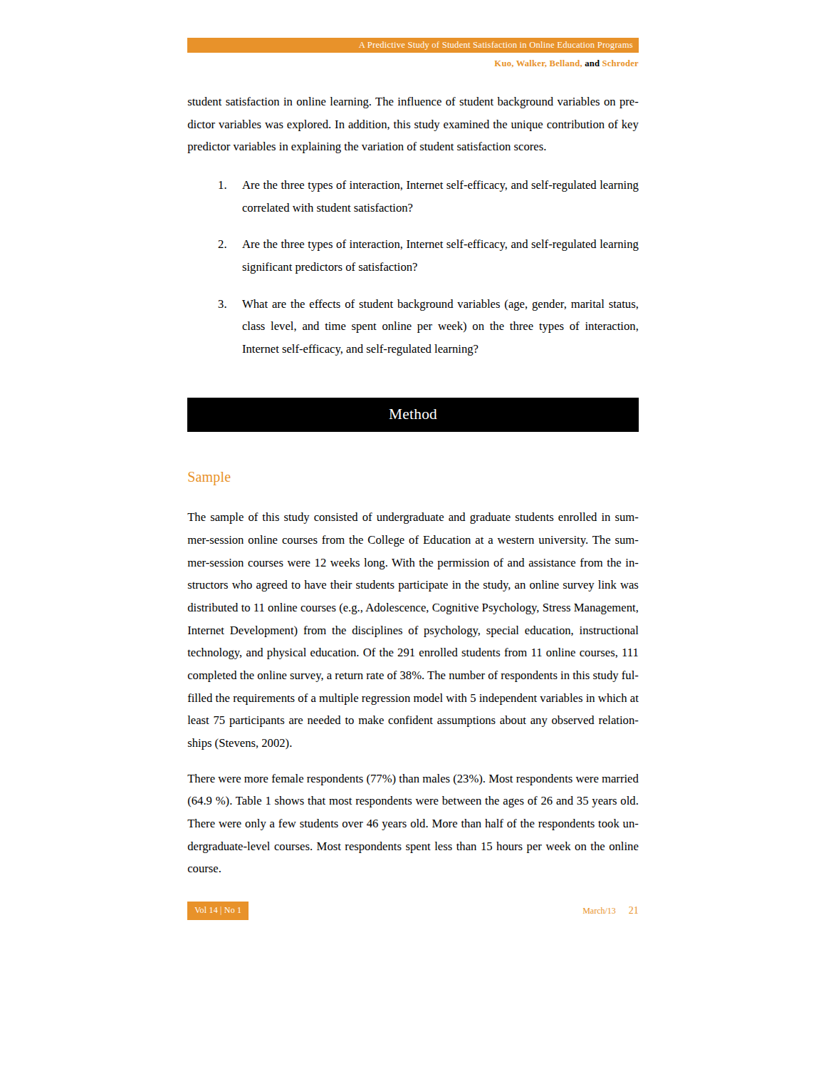A Predictive Study of Student Satisfaction in Online Education Programs
Kuo, Walker, Belland, and Schroder
student satisfaction in online learning. The influence of student background variables on predictor variables was explored. In addition, this study examined the unique contribution of key predictor variables in explaining the variation of student satisfaction scores.
Are the three types of interaction, Internet self-efficacy, and self-regulated learning correlated with student satisfaction?
Are the three types of interaction, Internet self-efficacy, and self-regulated learning significant predictors of satisfaction?
What are the effects of student background variables (age, gender, marital status, class level, and time spent online per week) on the three types of interaction, Internet self-efficacy, and self-regulated learning?
Method
Sample
The sample of this study consisted of undergraduate and graduate students enrolled in summer-session online courses from the College of Education at a western university. The summer-session courses were 12 weeks long. With the permission of and assistance from the instructors who agreed to have their students participate in the study, an online survey link was distributed to 11 online courses (e.g., Adolescence, Cognitive Psychology, Stress Management, Internet Development) from the disciplines of psychology, special education, instructional technology, and physical education. Of the 291 enrolled students from 11 online courses, 111 completed the online survey, a return rate of 38%. The number of respondents in this study fulfilled the requirements of a multiple regression model with 5 independent variables in which at least 75 participants are needed to make confident assumptions about any observed relationships (Stevens, 2002).
There were more female respondents (77%) than males (23%). Most respondents were married (64.9 %). Table 1 shows that most respondents were between the ages of 26 and 35 years old. There were only a few students over 46 years old. More than half of the respondents took undergraduate-level courses. Most respondents spent less than 15 hours per week on the online course.
Vol 14 | No 1 March/13 21